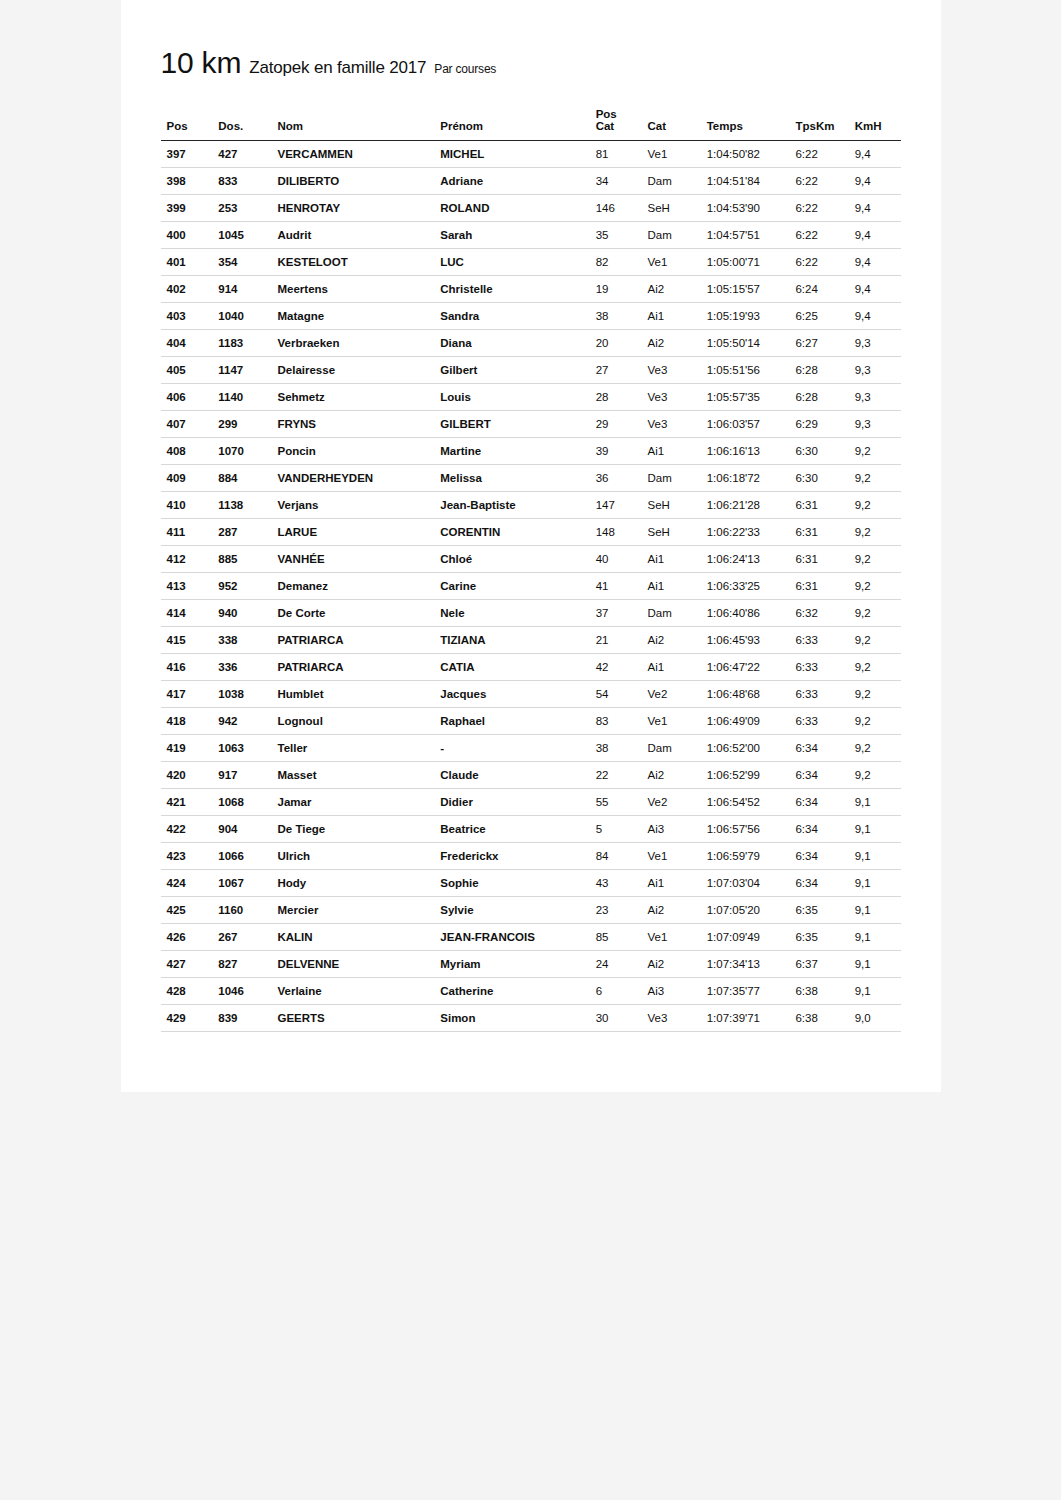10 km Zatopek en famille 2017 Par courses
| Pos | Dos. | Nom | Prénom | Pos Cat | Cat | Temps | TpsKm | KmH |
| --- | --- | --- | --- | --- | --- | --- | --- | --- |
| 397 | 427 | VERCAMMEN | MICHEL | 81 | Ve1 | 1:04:50'82 | 6:22 | 9,4 |
| 398 | 833 | DILIBERTO | Adriane | 34 | Dam | 1:04:51'84 | 6:22 | 9,4 |
| 399 | 253 | HENROTAY | ROLAND | 146 | SeH | 1:04:53'90 | 6:22 | 9,4 |
| 400 | 1045 | Audrit | Sarah | 35 | Dam | 1:04:57'51 | 6:22 | 9,4 |
| 401 | 354 | KESTELOOT | LUC | 82 | Ve1 | 1:05:00'71 | 6:22 | 9,4 |
| 402 | 914 | Meertens | Christelle | 19 | Ai2 | 1:05:15'57 | 6:24 | 9,4 |
| 403 | 1040 | Matagne | Sandra | 38 | Ai1 | 1:05:19'93 | 6:25 | 9,4 |
| 404 | 1183 | Verbraeken | Diana | 20 | Ai2 | 1:05:50'14 | 6:27 | 9,3 |
| 405 | 1147 | Delairesse | Gilbert | 27 | Ve3 | 1:05:51'56 | 6:28 | 9,3 |
| 406 | 1140 | Sehmetz | Louis | 28 | Ve3 | 1:05:57'35 | 6:28 | 9,3 |
| 407 | 299 | FRYNS | GILBERT | 29 | Ve3 | 1:06:03'57 | 6:29 | 9,3 |
| 408 | 1070 | Poncin | Martine | 39 | Ai1 | 1:06:16'13 | 6:30 | 9,2 |
| 409 | 884 | VANDERHEYDEN | Melissa | 36 | Dam | 1:06:18'72 | 6:30 | 9,2 |
| 410 | 1138 | Verjans | Jean-Baptiste | 147 | SeH | 1:06:21'28 | 6:31 | 9,2 |
| 411 | 287 | LARUE | CORENTIN | 148 | SeH | 1:06:22'33 | 6:31 | 9,2 |
| 412 | 885 | VANHÉE | Chloé | 40 | Ai1 | 1:06:24'13 | 6:31 | 9,2 |
| 413 | 952 | Demanez | Carine | 41 | Ai1 | 1:06:33'25 | 6:31 | 9,2 |
| 414 | 940 | De Corte | Nele | 37 | Dam | 1:06:40'86 | 6:32 | 9,2 |
| 415 | 338 | PATRIARCA | TIZIANA | 21 | Ai2 | 1:06:45'93 | 6:33 | 9,2 |
| 416 | 336 | PATRIARCA | CATIA | 42 | Ai1 | 1:06:47'22 | 6:33 | 9,2 |
| 417 | 1038 | Humblet | Jacques | 54 | Ve2 | 1:06:48'68 | 6:33 | 9,2 |
| 418 | 942 | Lognoul | Raphael | 83 | Ve1 | 1:06:49'09 | 6:33 | 9,2 |
| 419 | 1063 | Teller | - | 38 | Dam | 1:06:52'00 | 6:34 | 9,2 |
| 420 | 917 | Masset | Claude | 22 | Ai2 | 1:06:52'99 | 6:34 | 9,2 |
| 421 | 1068 | Jamar | Didier | 55 | Ve2 | 1:06:54'52 | 6:34 | 9,1 |
| 422 | 904 | De Tiege | Beatrice | 5 | Ai3 | 1:06:57'56 | 6:34 | 9,1 |
| 423 | 1066 | Ulrich | Frederickx | 84 | Ve1 | 1:06:59'79 | 6:34 | 9,1 |
| 424 | 1067 | Hody | Sophie | 43 | Ai1 | 1:07:03'04 | 6:34 | 9,1 |
| 425 | 1160 | Mercier | Sylvie | 23 | Ai2 | 1:07:05'20 | 6:35 | 9,1 |
| 426 | 267 | KALIN | JEAN-FRANCOIS | 85 | Ve1 | 1:07:09'49 | 6:35 | 9,1 |
| 427 | 827 | DELVENNE | Myriam | 24 | Ai2 | 1:07:34'13 | 6:37 | 9,1 |
| 428 | 1046 | Verlaine | Catherine | 6 | Ai3 | 1:07:35'77 | 6:38 | 9,1 |
| 429 | 839 | GEERTS | Simon | 30 | Ve3 | 1:07:39'71 | 6:38 | 9,0 |